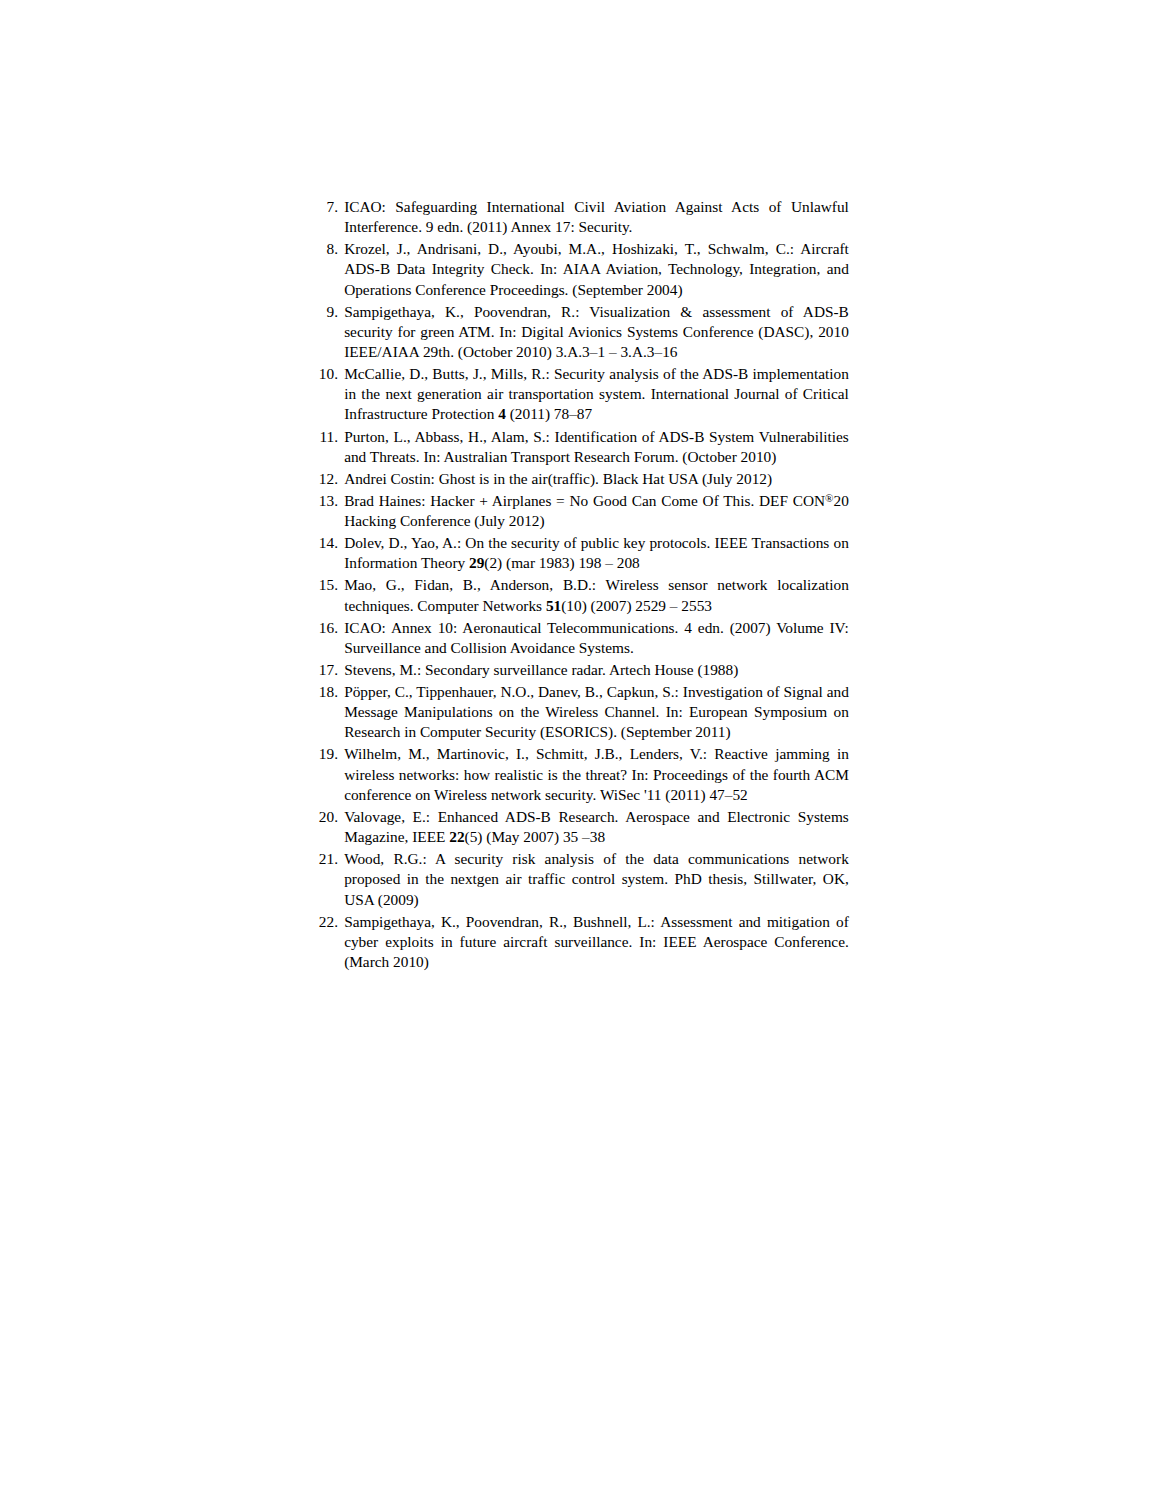7. ICAO: Safeguarding International Civil Aviation Against Acts of Unlawful Interference. 9 edn. (2011) Annex 17: Security.
8. Krozel, J., Andrisani, D., Ayoubi, M.A., Hoshizaki, T., Schwalm, C.: Aircraft ADS-B Data Integrity Check. In: AIAA Aviation, Technology, Integration, and Operations Conference Proceedings. (September 2004)
9. Sampigethaya, K., Poovendran, R.: Visualization & assessment of ADS-B security for green ATM. In: Digital Avionics Systems Conference (DASC), 2010 IEEE/AIAA 29th. (October 2010) 3.A.3–1 – 3.A.3–16
10. McCallie, D., Butts, J., Mills, R.: Security analysis of the ADS-B implementation in the next generation air transportation system. International Journal of Critical Infrastructure Protection 4 (2011) 78–87
11. Purton, L., Abbass, H., Alam, S.: Identification of ADS-B System Vulnerabilities and Threats. In: Australian Transport Research Forum. (October 2010)
12. Andrei Costin: Ghost is in the air(traffic). Black Hat USA (July 2012)
13. Brad Haines: Hacker + Airplanes = No Good Can Come Of This. DEF CON®20 Hacking Conference (July 2012)
14. Dolev, D., Yao, A.: On the security of public key protocols. IEEE Transactions on Information Theory 29(2) (mar 1983) 198 – 208
15. Mao, G., Fidan, B., Anderson, B.D.: Wireless sensor network localization techniques. Computer Networks 51(10) (2007) 2529 – 2553
16. ICAO: Annex 10: Aeronautical Telecommunications. 4 edn. (2007) Volume IV: Surveillance and Collision Avoidance Systems.
17. Stevens, M.: Secondary surveillance radar. Artech House (1988)
18. Pöpper, C., Tippenhauer, N.O., Danev, B., Capkun, S.: Investigation of Signal and Message Manipulations on the Wireless Channel. In: European Symposium on Research in Computer Security (ESORICS). (September 2011)
19. Wilhelm, M., Martinovic, I., Schmitt, J.B., Lenders, V.: Reactive jamming in wireless networks: how realistic is the threat? In: Proceedings of the fourth ACM conference on Wireless network security. WiSec '11 (2011) 47–52
20. Valovage, E.: Enhanced ADS-B Research. Aerospace and Electronic Systems Magazine, IEEE 22(5) (May 2007) 35 –38
21. Wood, R.G.: A security risk analysis of the data communications network proposed in the nextgen air traffic control system. PhD thesis, Stillwater, OK, USA (2009)
22. Sampigethaya, K., Poovendran, R., Bushnell, L.: Assessment and mitigation of cyber exploits in future aircraft surveillance. In: IEEE Aerospace Conference. (March 2010)